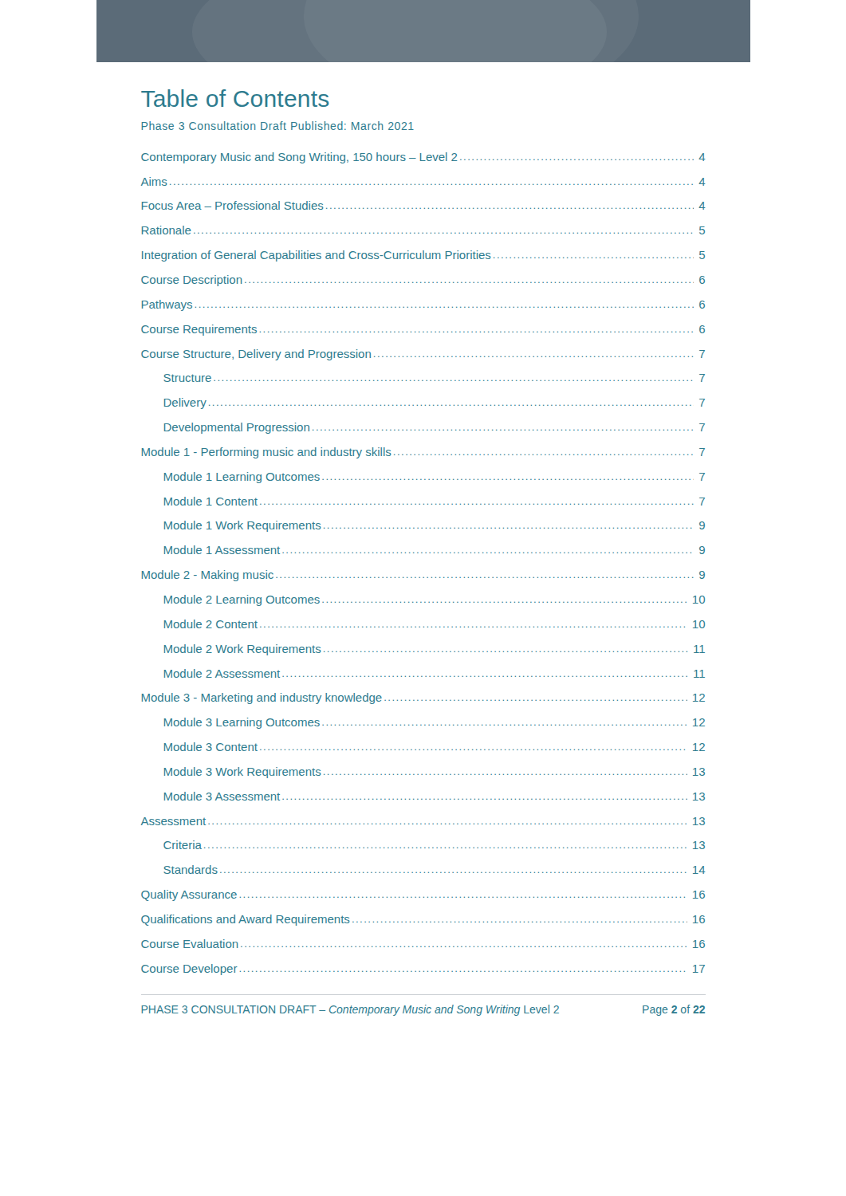Table of Contents
Phase 3 Consultation Draft Published: March 2021
Contemporary Music and Song Writing, 150 hours – Level 2.................................................................................................................................................................................................. 4
Aims.................................................................................................................................................................................................. 4
Focus Area – Professional Studies.................................................................................................................................................................................................. 4
Rationale.................................................................................................................................................................................................. 5
Integration of General Capabilities and Cross-Curriculum Priorities.................................................................................................................................................................................................. 5
Course Description.................................................................................................................................................................................................. 6
Pathways.................................................................................................................................................................................................. 6
Course Requirements.................................................................................................................................................................................................. 6
Course Structure, Delivery and Progression.................................................................................................................................................................................................. 7
Structure.................................................................................................................................................................................................. 7
Delivery.................................................................................................................................................................................................. 7
Developmental Progression.................................................................................................................................................................................................. 7
Module 1 - Performing music and industry skills.................................................................................................................................................................................................. 7
Module 1 Learning Outcomes.................................................................................................................................................................................................. 7
Module 1 Content.................................................................................................................................................................................................. 7
Module 1 Work Requirements.................................................................................................................................................................................................. 9
Module 1 Assessment.................................................................................................................................................................................................. 9
Module 2 - Making music.................................................................................................................................................................................................. 9
Module 2 Learning Outcomes.................................................................................................................................................................................................. 10
Module 2 Content.................................................................................................................................................................................................. 10
Module 2 Work Requirements.................................................................................................................................................................................................. 11
Module 2 Assessment.................................................................................................................................................................................................. 11
Module 3 - Marketing and industry knowledge.................................................................................................................................................................................................. 12
Module 3 Learning Outcomes.................................................................................................................................................................................................. 12
Module 3 Content.................................................................................................................................................................................................. 12
Module 3 Work Requirements.................................................................................................................................................................................................. 13
Module 3 Assessment.................................................................................................................................................................................................. 13
Assessment.................................................................................................................................................................................................. 13
Criteria.................................................................................................................................................................................................. 13
Standards.................................................................................................................................................................................................. 14
Quality Assurance.................................................................................................................................................................................................. 16
Qualifications and Award Requirements.................................................................................................................................................................................................. 16
Course Evaluation.................................................................................................................................................................................................. 16
Course Developer.................................................................................................................................................................................................. 17
PHASE 3 CONSULTATION DRAFT – Contemporary Music and Song Writing Level 2
Page 2 of 22